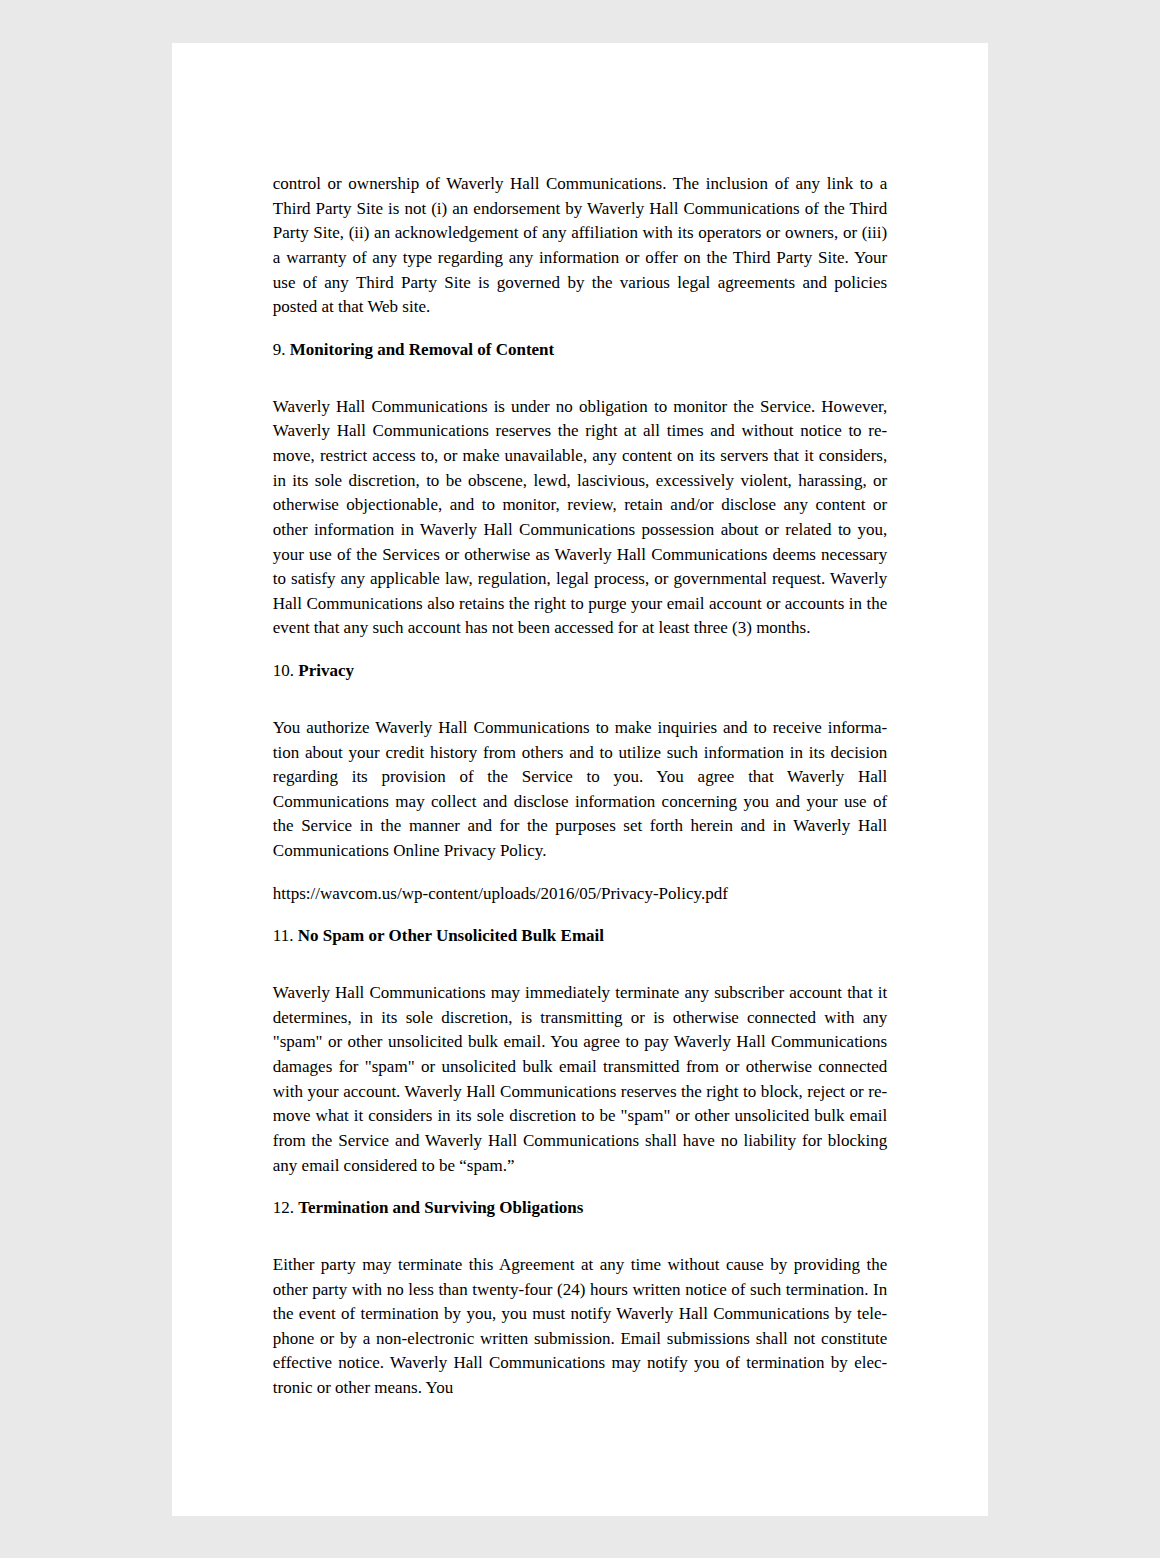control or ownership of Waverly Hall Communications. The inclusion of any link to a Third Party Site is not (i) an endorsement by Waverly Hall Communications of the Third Party Site, (ii) an acknowledgement of any affiliation with its operators or owners, or (iii) a warranty of any type regarding any information or offer on the Third Party Site. Your use of any Third Party Site is governed by the various legal agreements and policies posted at that Web site.
9. Monitoring and Removal of Content
Waverly Hall Communications is under no obligation to monitor the Service. However, Waverly Hall Communications reserves the right at all times and without notice to remove, restrict access to, or make unavailable, any content on its servers that it considers, in its sole discretion, to be obscene, lewd, lascivious, excessively violent, harassing, or otherwise objectionable, and to monitor, review, retain and/or disclose any content or other information in Waverly Hall Communications possession about or related to you, your use of the Services or otherwise as Waverly Hall Communications deems necessary to satisfy any applicable law, regulation, legal process, or governmental request. Waverly Hall Communications also retains the right to purge your email account or accounts in the event that any such account has not been accessed for at least three (3) months.
10. Privacy
You authorize Waverly Hall Communications to make inquiries and to receive information about your credit history from others and to utilize such information in its decision regarding its provision of the Service to you. You agree that Waverly Hall Communications may collect and disclose information concerning you and your use of the Service in the manner and for the purposes set forth herein and in Waverly Hall Communications Online Privacy Policy.
https://wavcom.us/wp-content/uploads/2016/05/Privacy-Policy.pdf
11. No Spam or Other Unsolicited Bulk Email
Waverly Hall Communications may immediately terminate any subscriber account that it determines, in its sole discretion, is transmitting or is otherwise connected with any "spam" or other unsolicited bulk email. You agree to pay Waverly Hall Communications damages for "spam" or unsolicited bulk email transmitted from or otherwise connected with your account. Waverly Hall Communications reserves the right to block, reject or remove what it considers in its sole discretion to be "spam" or other unsolicited bulk email from the Service and Waverly Hall Communications shall have no liability for blocking any email considered to be “spam.”
12. Termination and Surviving Obligations
Either party may terminate this Agreement at any time without cause by providing the other party with no less than twenty-four (24) hours written notice of such termination. In the event of termination by you, you must notify Waverly Hall Communications by telephone or by a non-electronic written submission. Email submissions shall not constitute effective notice. Waverly Hall Communications may notify you of termination by electronic or other means. You